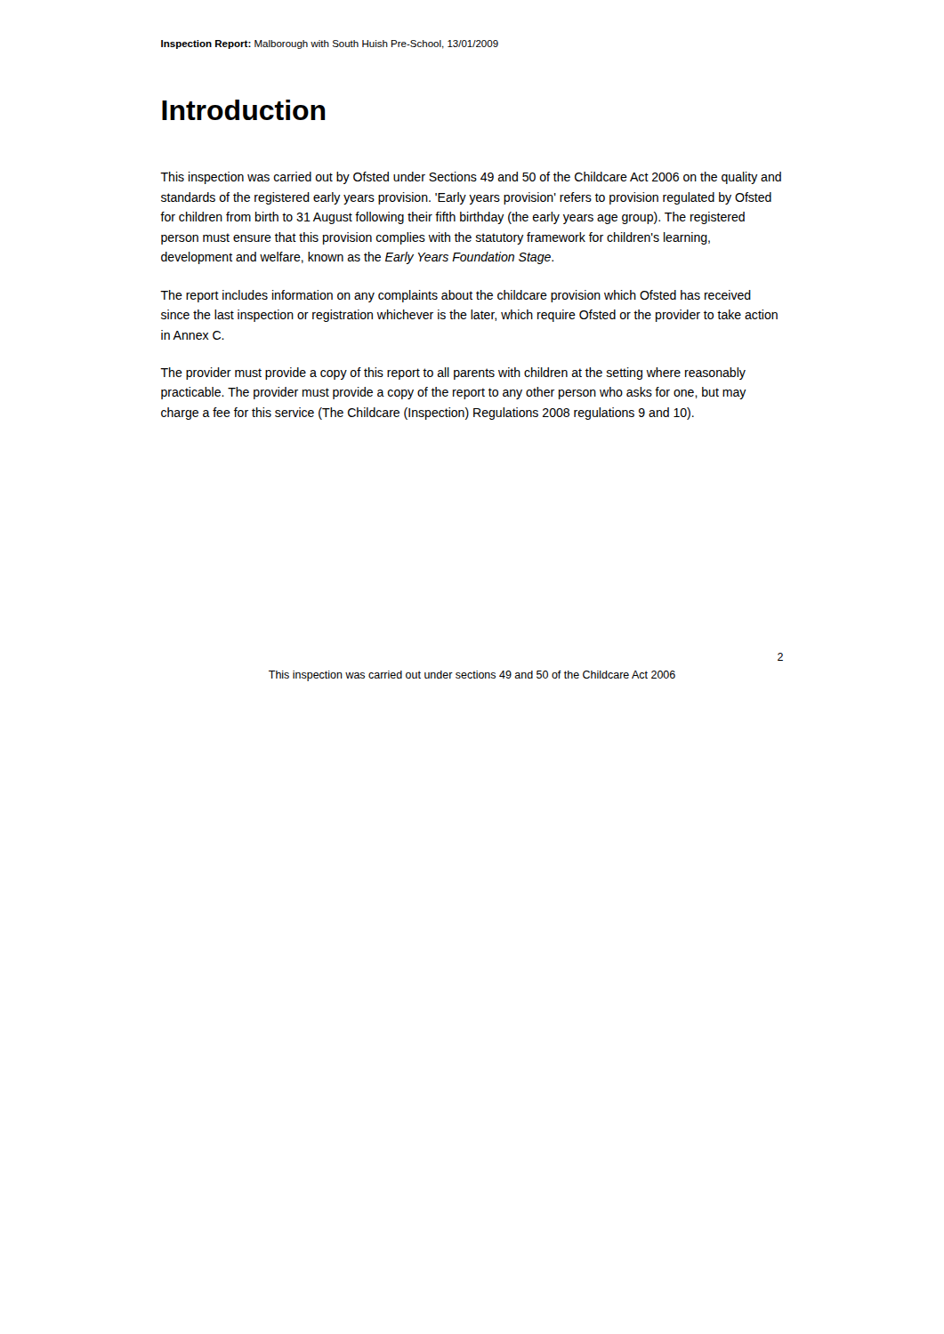Inspection Report: Malborough with South Huish Pre-School, 13/01/2009
Introduction
This inspection was carried out by Ofsted under Sections 49 and 50 of the Childcare Act 2006 on the quality and standards of the registered early years provision. 'Early years provision' refers to provision regulated by Ofsted for children from birth to 31 August following their fifth birthday (the early years age group). The registered person must ensure that this provision complies with the statutory framework for children's learning, development and welfare, known as the Early Years Foundation Stage.
The report includes information on any complaints about the childcare provision which Ofsted has received since the last inspection or registration whichever is the later, which require Ofsted or the provider to take action in Annex C.
The provider must provide a copy of this report to all parents with children at the setting where reasonably practicable. The provider must provide a copy of the report to any other person who asks for one, but may charge a fee for this service (The Childcare (Inspection) Regulations 2008 regulations 9 and 10).
2
This inspection was carried out under sections 49 and 50 of the Childcare Act 2006